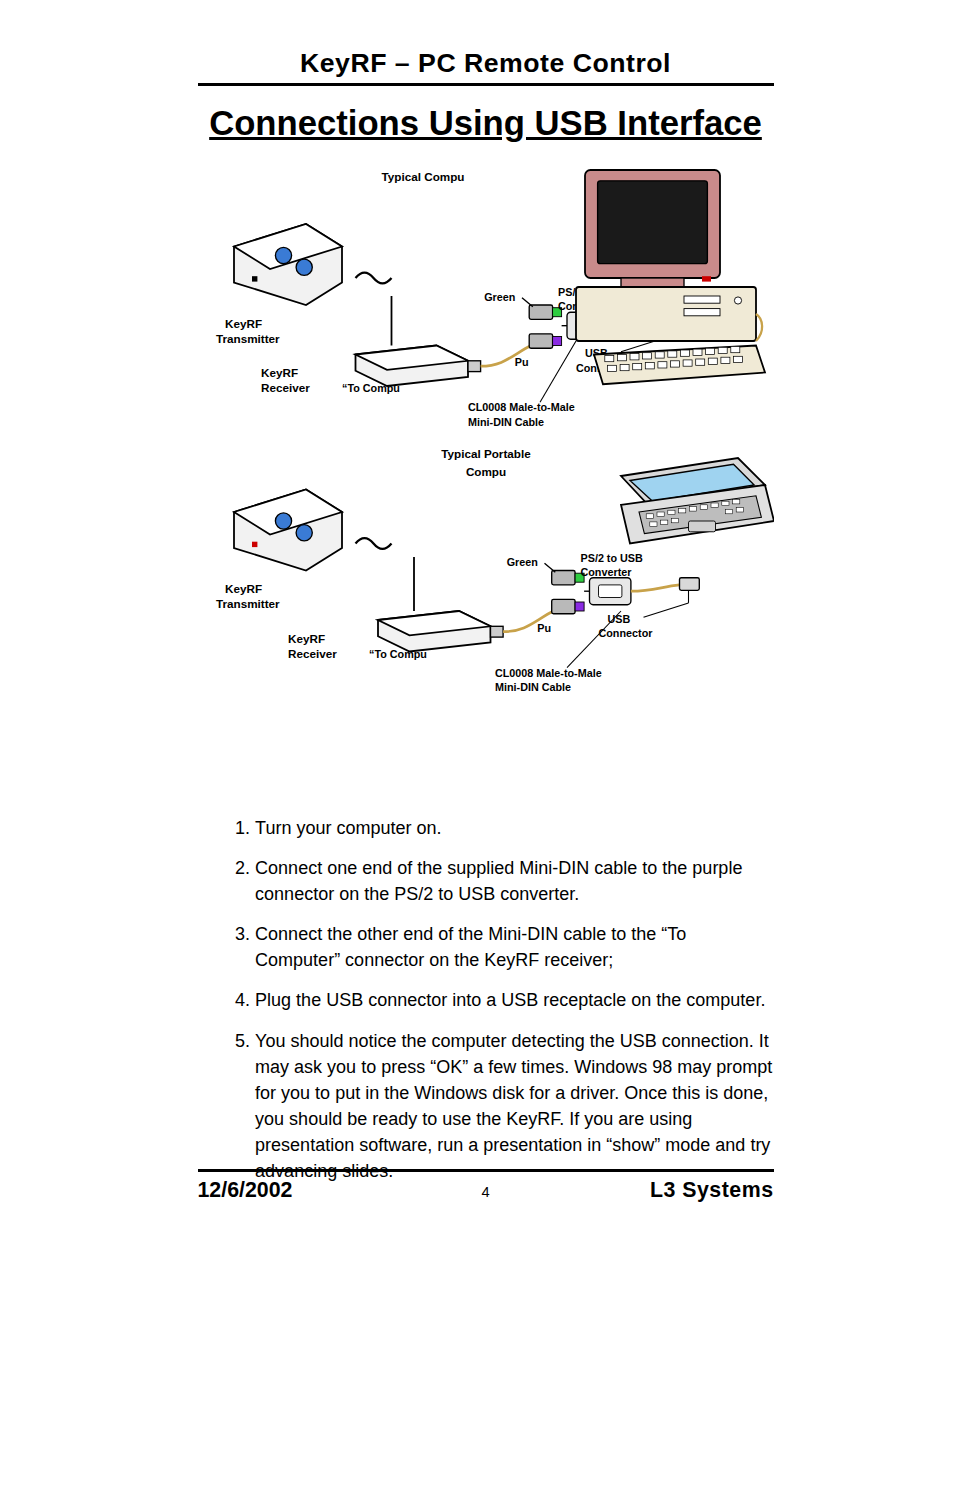KeyRF – PC Remote Control
Connections Using USB Interface
Typical Compu KeyRF Transmitter KeyRF Receiver “To Compu Pu Green PS/2 to USB Converter USB Connector CL0008 Male-to-Male Mini-DIN Cable Typical Portable Compu KeyRF Transmitter KeyRF Receiver “To Compu Pu Green PS/2 to USB Converter USB Connector CL0008 Male-to-Male Mini-DIN Cable
Turn your computer on.
Connect one end of the supplied Mini-DIN cable to the purple connector on the PS/2 to USB converter.
Connect the other end of the Mini-DIN cable to the “To Computer” connector on the KeyRF receiver;
Plug the USB connector into a USB receptacle on the computer.
You should notice the computer detecting the USB connection. It may ask you to press “OK” a few times. Windows 98 may prompt for you to put in the Windows disk for a driver. Once this is done, you should be ready to use the KeyRF. If you are using presentation software, run a presentation in “show” mode and try advancing slides.
12/6/2002
4
L3 Systems